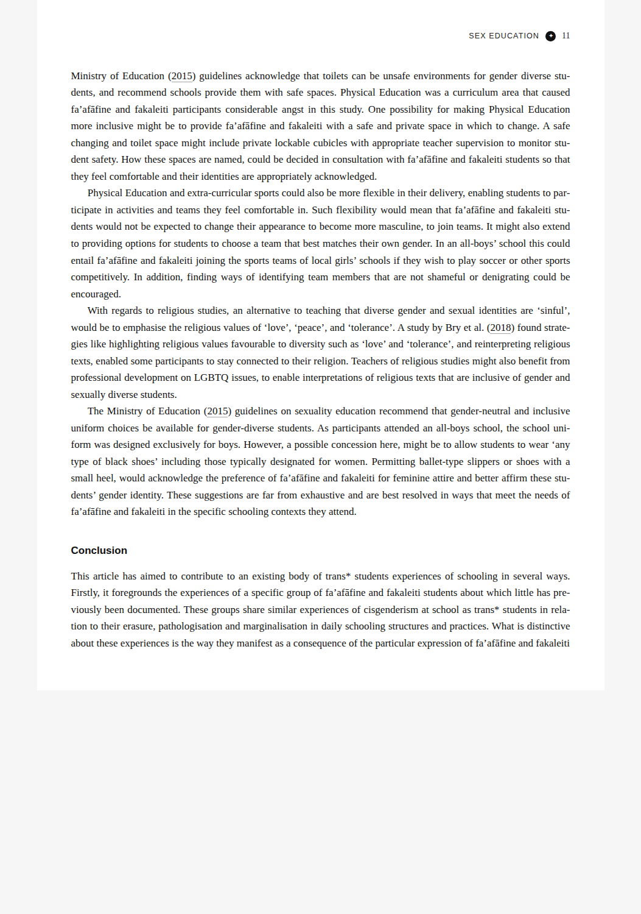Sex Education ✦ 11
Ministry of Education (2015) guidelines acknowledge that toilets can be unsafe environments for gender diverse students, and recommend schools provide them with safe spaces. Physical Education was a curriculum area that caused fa’afāfine and fakaleiti participants considerable angst in this study. One possibility for making Physical Education more inclusive might be to provide fa’afāfine and fakaleiti with a safe and private space in which to change. A safe changing and toilet space might include private lockable cubicles with appropriate teacher supervision to monitor student safety. How these spaces are named, could be decided in consultation with fa’afāfine and fakaleiti students so that they feel comfortable and their identities are appropriately acknowledged.
Physical Education and extra-curricular sports could also be more flexible in their delivery, enabling students to participate in activities and teams they feel comfortable in. Such flexibility would mean that fa’afāfine and fakaleiti students would not be expected to change their appearance to become more masculine, to join teams. It might also extend to providing options for students to choose a team that best matches their own gender. In an all-boys’ school this could entail fa’afāfine and fakaleiti joining the sports teams of local girls’ schools if they wish to play soccer or other sports competitively. In addition, finding ways of identifying team members that are not shameful or denigrating could be encouraged.
With regards to religious studies, an alternative to teaching that diverse gender and sexual identities are ‘sinful’, would be to emphasise the religious values of ‘love’, ‘peace’, and ‘tolerance’. A study by Bry et al. (2018) found strategies like highlighting religious values favourable to diversity such as ‘love’ and ‘tolerance’, and reinterpreting religious texts, enabled some participants to stay connected to their religion. Teachers of religious studies might also benefit from professional development on LGBTQ issues, to enable interpretations of religious texts that are inclusive of gender and sexually diverse students.
The Ministry of Education (2015) guidelines on sexuality education recommend that gender-neutral and inclusive uniform choices be available for gender-diverse students. As participants attended an all-boys school, the school uniform was designed exclusively for boys. However, a possible concession here, might be to allow students to wear ‘any type of black shoes’ including those typically designated for women. Permitting ballet-type slippers or shoes with a small heel, would acknowledge the preference of fa’afāfine and fakaleiti for feminine attire and better affirm these students’ gender identity. These suggestions are far from exhaustive and are best resolved in ways that meet the needs of fa’afāfine and fakaleiti in the specific schooling contexts they attend.
Conclusion
This article has aimed to contribute to an existing body of trans* students experiences of schooling in several ways. Firstly, it foregrounds the experiences of a specific group of fa’afāfine and fakaleiti students about which little has previously been documented. These groups share similar experiences of cisgenderism at school as trans* students in relation to their erasure, pathologisation and marginalisation in daily schooling structures and practices. What is distinctive about these experiences is the way they manifest as a consequence of the particular expression of fa’afāfine and fakaleiti